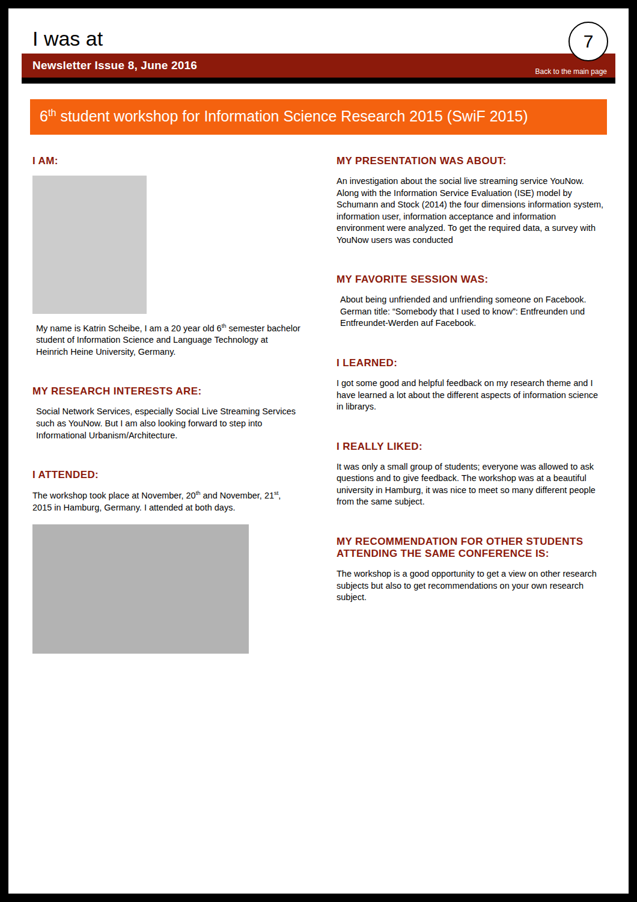7
I was at
Newsletter Issue 8, June 2016 Back to the main page
6th student workshop for Information Science Research 2015 (SwiF 2015)
I AM:
My name is Katrin Scheibe, I am a 20 year old 6th semester bachelor student of Information Science and Language Technology at Heinrich Heine University, Germany.
MY RESEARCH INTERESTS ARE:
Social Network Services, especially Social Live Streaming Services such as YouNow. But I am also looking forward to step into Informational Urbanism/Architecture.
I ATTENDED:
The workshop took place at November, 20th and November, 21st, 2015 in Hamburg, Germany. I attended at both days.
MY PRESENTATION WAS ABOUT:
An investigation about the social live streaming service YouNow. Along with the Information Service Evaluation (ISE) model by Schumann and Stock (2014) the four dimensions information system, information user, information acceptance and information environment were analyzed. To get the required data, a survey with YouNow users was conducted
MY FAVORITE SESSION WAS:
About being unfriended and unfriending someone on Facebook. German title: “Somebody that I used to know”: Entfreunden und Entfreundet-Werden auf Facebook.
I LEARNED:
I got some good and helpful feedback on my research theme and I have learned a lot about the different aspects of information science in librarys.
I REALLY LIKED:
It was only a small group of students; everyone was allowed to ask questions and to give feedback. The workshop was at a beautiful university in Hamburg, it was nice to meet so many different people from the same subject.
MY RECOMMENDATION FOR OTHER STUDENTS ATTENDING THE SAME CONFERENCE IS:
The workshop is a good opportunity to get a view on other research subjects but also to get recommendations on your own research subject.